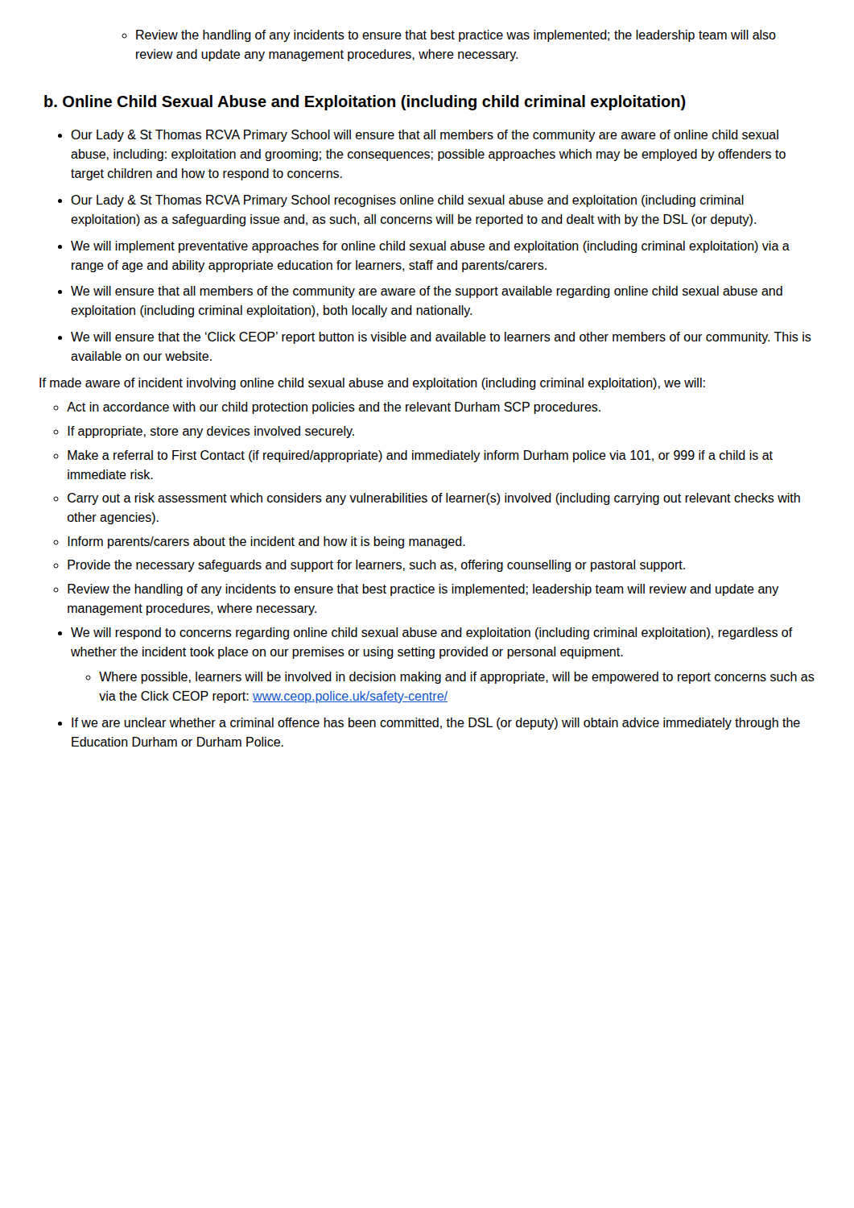Review the handling of any incidents to ensure that best practice was implemented; the leadership team will also review and update any management procedures, where necessary.
b. Online Child Sexual Abuse and Exploitation (including child criminal exploitation)
Our Lady & St Thomas RCVA Primary School will ensure that all members of the community are aware of online child sexual abuse, including: exploitation and grooming; the consequences; possible approaches which may be employed by offenders to target children and how to respond to concerns.
Our Lady & St Thomas RCVA Primary School recognises online child sexual abuse and exploitation (including criminal exploitation) as a safeguarding issue and, as such, all concerns will be reported to and dealt with by the DSL (or deputy).
We will implement preventative approaches for online child sexual abuse and exploitation (including criminal exploitation) via a range of age and ability appropriate education for learners, staff and parents/carers.
We will ensure that all members of the community are aware of the support available regarding online child sexual abuse and exploitation (including criminal exploitation), both locally and nationally.
We will ensure that the ‘Click CEOP’ report button is visible and available to learners and other members of our community. This is available on our website.
If made aware of incident involving online child sexual abuse and exploitation (including criminal exploitation), we will:
Act in accordance with our child protection policies and the relevant Durham SCP procedures.
If appropriate, store any devices involved securely.
Make a referral to First Contact (if required/appropriate) and immediately inform Durham police via 101, or 999 if a child is at immediate risk.
Carry out a risk assessment which considers any vulnerabilities of learner(s) involved (including carrying out relevant checks with other agencies).
Inform parents/carers about the incident and how it is being managed.
Provide the necessary safeguards and support for learners, such as, offering counselling or pastoral support.
Review the handling of any incidents to ensure that best practice is implemented; leadership team will review and update any management procedures, where necessary.
We will respond to concerns regarding online child sexual abuse and exploitation (including criminal exploitation), regardless of whether the incident took place on our premises or using setting provided or personal equipment.
Where possible, learners will be involved in decision making and if appropriate, will be empowered to report concerns such as via the Click CEOP report: www.ceop.police.uk/safety-centre/
If we are unclear whether a criminal offence has been committed, the DSL (or deputy) will obtain advice immediately through the Education Durham or Durham Police.